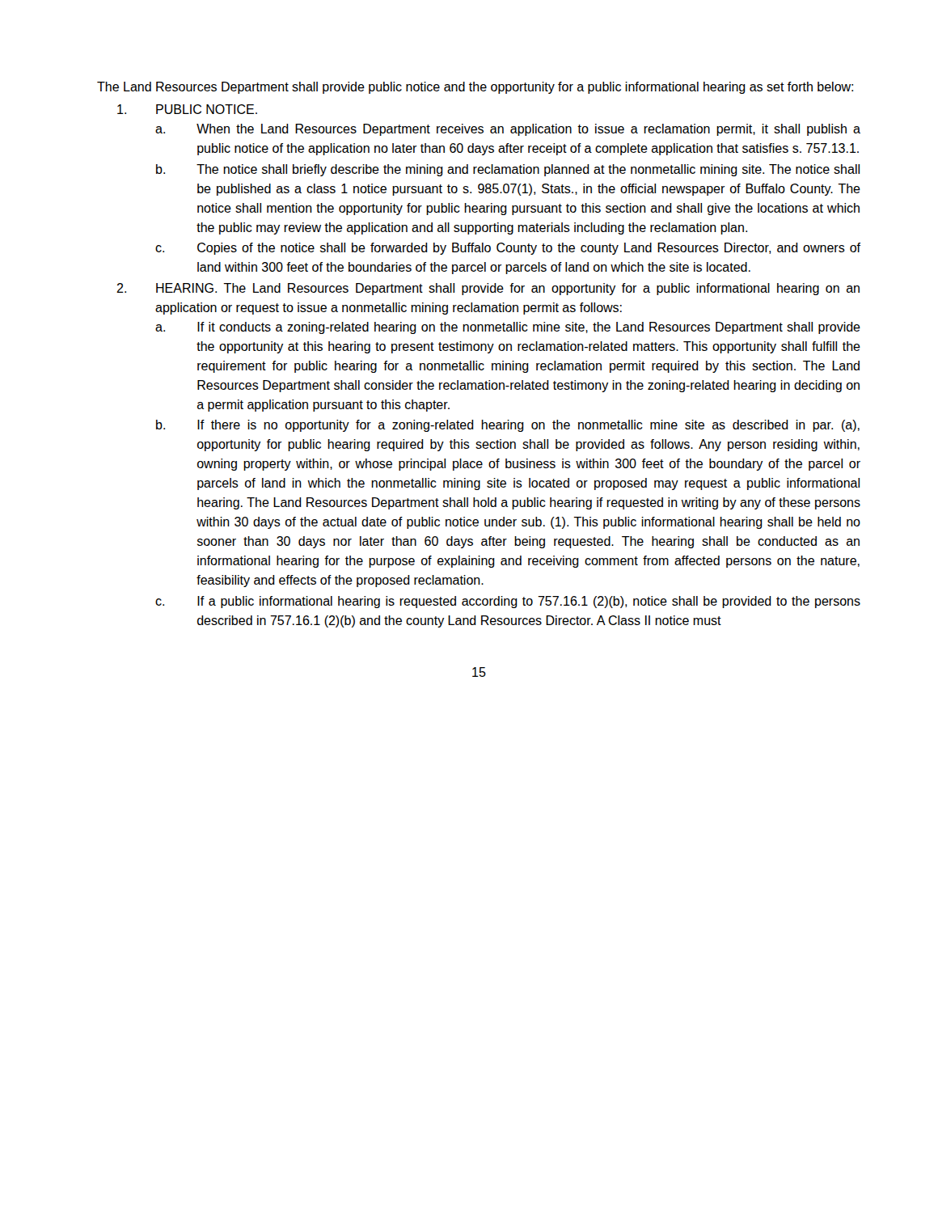The Land Resources Department shall provide public notice and the opportunity for a public informational hearing as set forth below:
1. PUBLIC NOTICE.
a. When the Land Resources Department receives an application to issue a reclamation permit, it shall publish a public notice of the application no later than 60 days after receipt of a complete application that satisfies s. 757.13.1.
b. The notice shall briefly describe the mining and reclamation planned at the nonmetallic mining site. The notice shall be published as a class 1 notice pursuant to s. 985.07(1), Stats., in the official newspaper of Buffalo County. The notice shall mention the opportunity for public hearing pursuant to this section and shall give the locations at which the public may review the application and all supporting materials including the reclamation plan.
c. Copies of the notice shall be forwarded by Buffalo County to the county Land Resources Director, and owners of land within 300 feet of the boundaries of the parcel or parcels of land on which the site is located.
2. HEARING. The Land Resources Department shall provide for an opportunity for a public informational hearing on an application or request to issue a nonmetallic mining reclamation permit as follows:
a. If it conducts a zoning-related hearing on the nonmetallic mine site, the Land Resources Department shall provide the opportunity at this hearing to present testimony on reclamation-related matters. This opportunity shall fulfill the requirement for public hearing for a nonmetallic mining reclamation permit required by this section. The Land Resources Department shall consider the reclamation-related testimony in the zoning-related hearing in deciding on a permit application pursuant to this chapter.
b. If there is no opportunity for a zoning-related hearing on the nonmetallic mine site as described in par. (a), opportunity for public hearing required by this section shall be provided as follows. Any person residing within, owning property within, or whose principal place of business is within 300 feet of the boundary of the parcel or parcels of land in which the nonmetallic mining site is located or proposed may request a public informational hearing. The Land Resources Department shall hold a public hearing if requested in writing by any of these persons within 30 days of the actual date of public notice under sub. (1). This public informational hearing shall be held no sooner than 30 days nor later than 60 days after being requested. The hearing shall be conducted as an informational hearing for the purpose of explaining and receiving comment from affected persons on the nature, feasibility and effects of the proposed reclamation.
c. If a public informational hearing is requested according to 757.16.1 (2)(b), notice shall be provided to the persons described in 757.16.1 (2)(b) and the county Land Resources Director. A Class II notice must
15